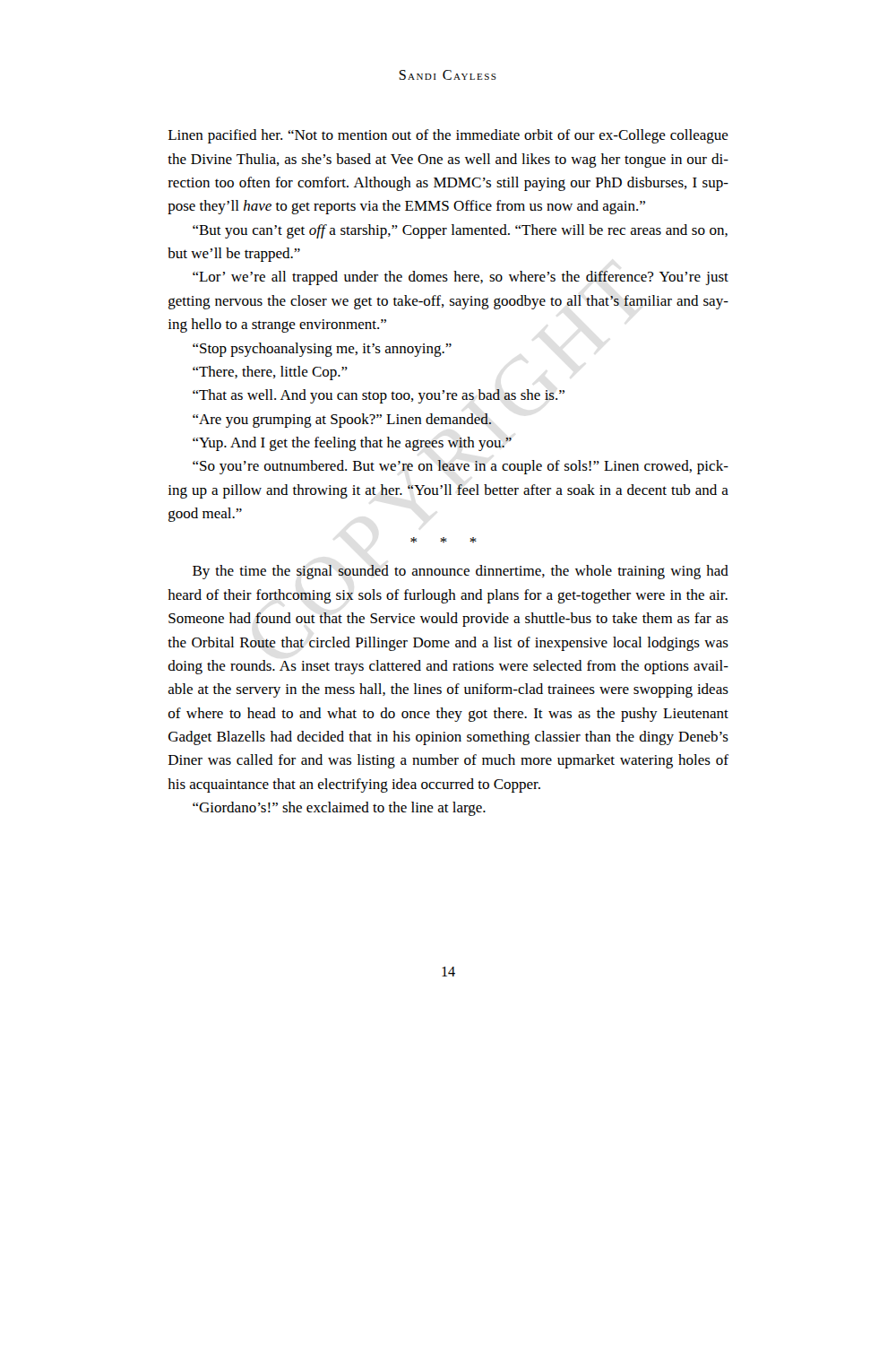COPYRIGHT
Sandi Cayless
Linen pacified her. “Not to mention out of the immediate orbit of our ex-College colleague the Divine Thulia, as she’s based at Vee One as well and likes to wag her tongue in our direction too often for comfort. Although as MDMC’s still paying our PhD disburses, I suppose they’ll have to get reports via the EMMS Office from us now and again.”
“But you can’t get off a starship,” Copper lamented. “There will be rec areas and so on, but we’ll be trapped.”
“Lor’ we’re all trapped under the domes here, so where’s the difference? You’re just getting nervous the closer we get to take-off, saying goodbye to all that’s familiar and saying hello to a strange environment.”
“Stop psychoanalysing me, it’s annoying.”
“There, there, little Cop.”
“That as well. And you can stop too, you’re as bad as she is.”
“Are you grumping at Spook?” Linen demanded.
“Yup. And I get the feeling that he agrees with you.”
“So you’re outnumbered. But we’re on leave in a couple of sols!” Linen crowed, picking up a pillow and throwing it at her. “You’ll feel better after a soak in a decent tub and a good meal.”
* * *
By the time the signal sounded to announce dinnertime, the whole training wing had heard of their forthcoming six sols of furlough and plans for a get-together were in the air. Someone had found out that the Service would provide a shuttle-bus to take them as far as the Orbital Route that circled Pillinger Dome and a list of inexpensive local lodgings was doing the rounds. As inset trays clattered and rations were selected from the options available at the servery in the mess hall, the lines of uniform-clad trainees were swopping ideas of where to head to and what to do once they got there. It was as the pushy Lieutenant Gadget Blazells had decided that in his opinion something classier than the dingy Deneb’s Diner was called for and was listing a number of much more upmarket watering holes of his acquaintance that an electrifying idea occurred to Copper.
“Giordano’s!” she exclaimed to the line at large.
14